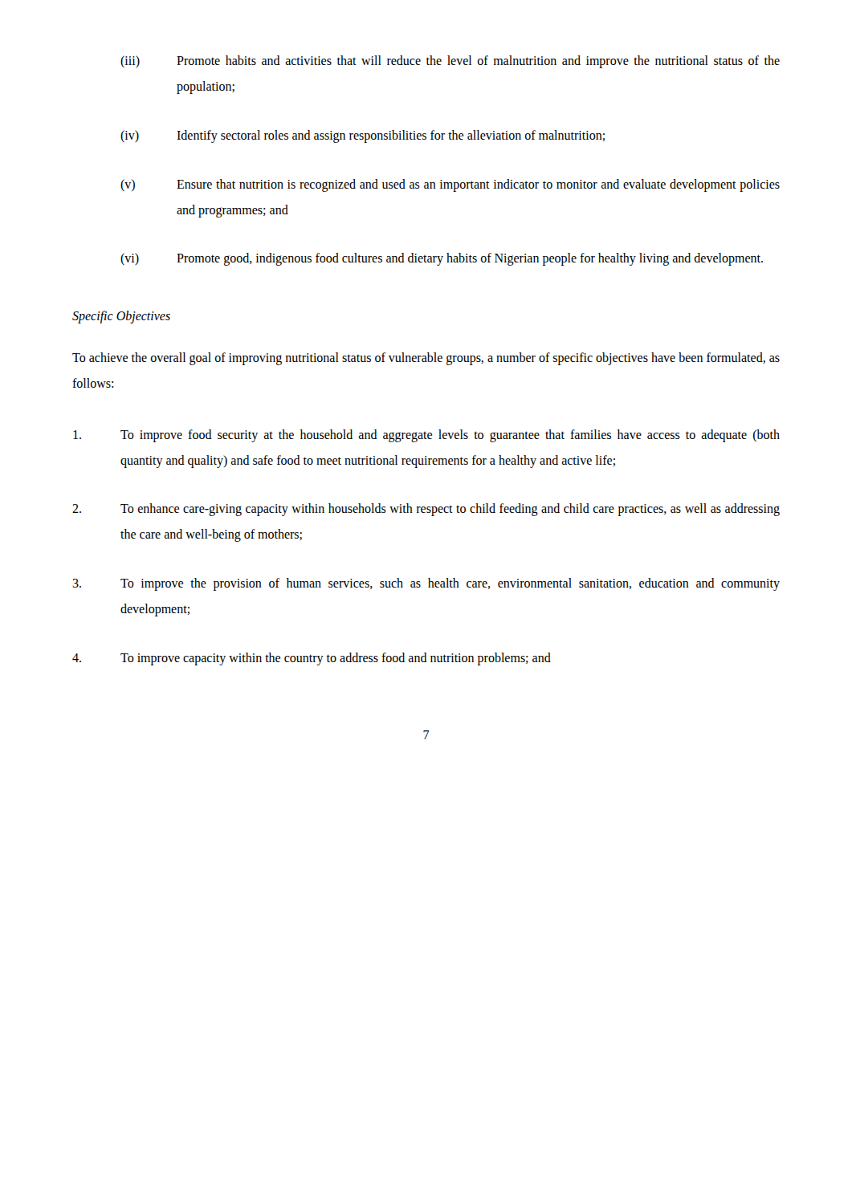(iii) Promote habits and activities that will reduce the level of malnutrition and improve the nutritional status of the population;
(iv) Identify sectoral roles and assign responsibilities for the alleviation of malnutrition;
(v) Ensure that nutrition is recognized and used as an important indicator to monitor and evaluate development policies and programmes; and
(vi) Promote good, indigenous food cultures and dietary habits of Nigerian people for healthy living and development.
Specific Objectives
To achieve the overall goal of improving nutritional status of vulnerable groups, a number of specific objectives have been formulated, as follows:
1. To improve food security at the household and aggregate levels to guarantee that families have access to adequate (both quantity and quality) and safe food to meet nutritional requirements for a healthy and active life;
2. To enhance care-giving capacity within households with respect to child feeding and child care practices, as well as addressing the care and well-being of mothers;
3. To improve the provision of human services, such as health care, environmental sanitation, education and community development;
4. To improve capacity within the country to address food and nutrition problems; and
7